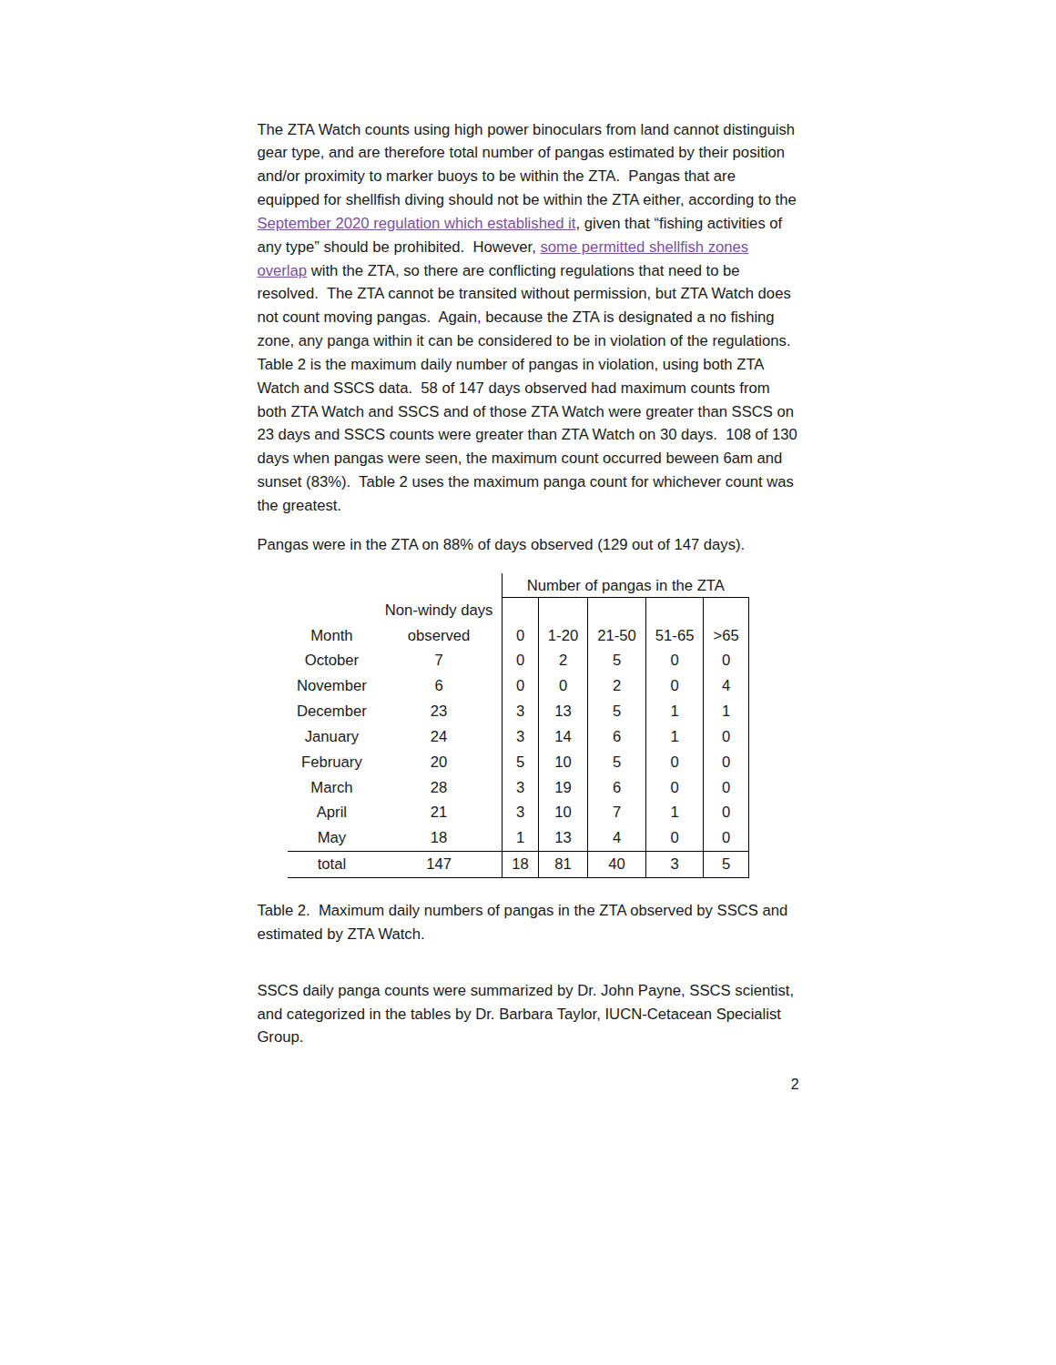The ZTA Watch counts using high power binoculars from land cannot distinguish gear type, and are therefore total number of pangas estimated by their position and/or proximity to marker buoys to be within the ZTA. Pangas that are equipped for shellfish diving should not be within the ZTA either, according to the September 2020 regulation which established it, given that “fishing activities of any type” should be prohibited. However, some permitted shellfish zones overlap with the ZTA, so there are conflicting regulations that need to be resolved. The ZTA cannot be transited without permission, but ZTA Watch does not count moving pangas. Again, because the ZTA is designated a no fishing zone, any panga within it can be considered to be in violation of the regulations. Table 2 is the maximum daily number of pangas in violation, using both ZTA Watch and SSCS data. 58 of 147 days observed had maximum counts from both ZTA Watch and SSCS and of those ZTA Watch were greater than SSCS on 23 days and SSCS counts were greater than ZTA Watch on 30 days. 108 of 130 days when pangas were seen, the maximum count occurred beween 6am and sunset (83%). Table 2 uses the maximum panga count for whichever count was the greatest.
Pangas were in the ZTA on 88% of days observed (129 out of 147 days).
| | | Number of pangas in the ZTA |
| | Non-windy days | | | | | |
| Month | observed | 0 | 1-20 | 21-50 | 51-65 | >65 |
| October | 7 | 0 | 2 | 5 | 0 | 0 |
| November | 6 | 0 | 0 | 2 | 0 | 4 |
| December | 23 | 3 | 13 | 5 | 1 | 1 |
| January | 24 | 3 | 14 | 6 | 1 | 0 |
| February | 20 | 5 | 10 | 5 | 0 | 0 |
| March | 28 | 3 | 19 | 6 | 0 | 0 |
| April | 21 | 3 | 10 | 7 | 1 | 0 |
| May | 18 | 1 | 13 | 4 | 0 | 0 |
| total | 147 | 18 | 81 | 40 | 3 | 5 |
Table 2. Maximum daily numbers of pangas in the ZTA observed by SSCS and estimated by ZTA Watch.
SSCS daily panga counts were summarized by Dr. John Payne, SSCS scientist, and categorized in the tables by Dr. Barbara Taylor, IUCN-Cetacean Specialist Group.
2